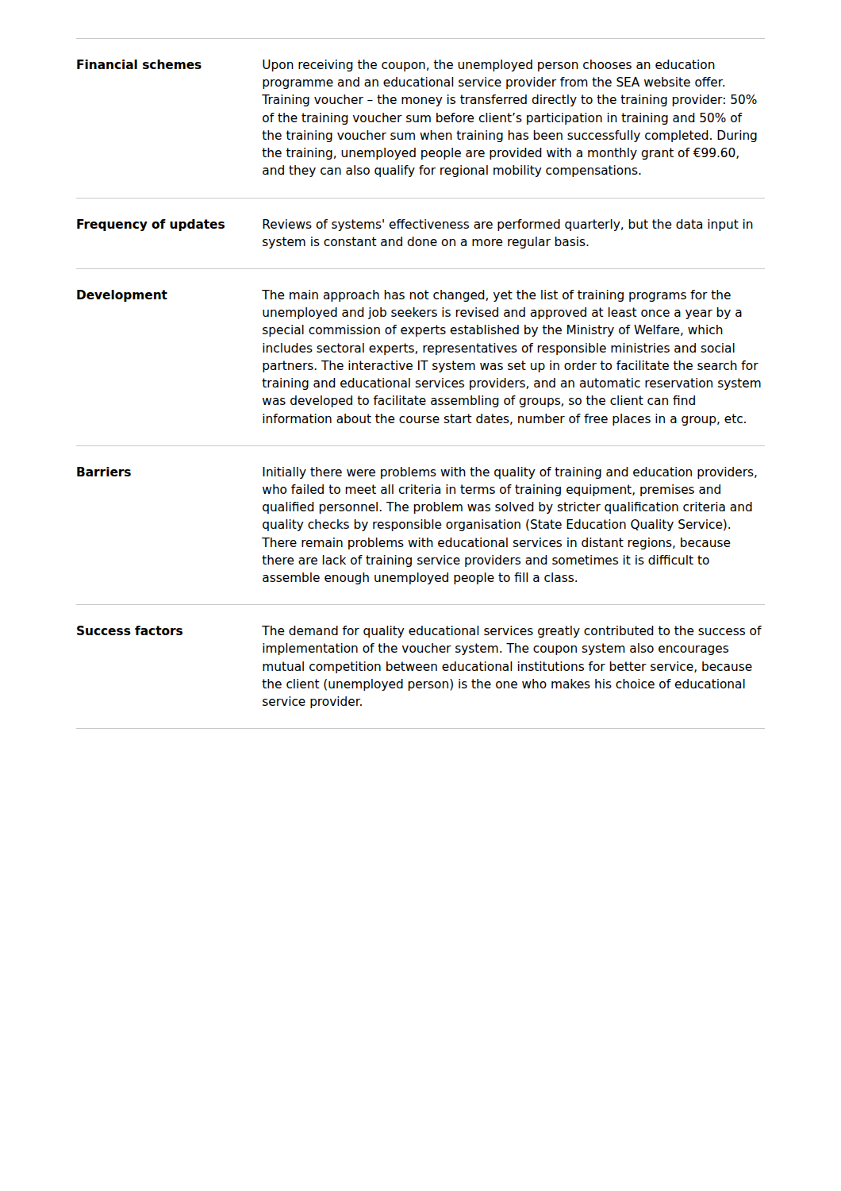| Financial schemes | Upon receiving the coupon, the unemployed person chooses an education programme and an educational service provider from the SEA website offer. Training voucher – the money is transferred directly to the training provider: 50% of the training voucher sum before client’s participation in training and 50% of the training voucher sum when training has been successfully completed. During the training, unemployed people are provided with a monthly grant of €99.60, and they can also qualify for regional mobility compensations. |
| Frequency of updates | Reviews of systems' effectiveness are performed quarterly, but the data input in system is constant and done on a more regular basis. |
| Development | The main approach has not changed, yet the list of training programs for the unemployed and job seekers is revised and approved at least once a year by a special commission of experts established by the Ministry of Welfare, which includes sectoral experts, representatives of responsible ministries and social partners. The interactive IT system was set up in order to facilitate the search for training and educational services providers, and an automatic reservation system was developed to facilitate assembling of groups, so the client can find information about the course start dates, number of free places in a group, etc. |
| Barriers | Initially there were problems with the quality of training and education providers, who failed to meet all criteria in terms of training equipment, premises and qualified personnel. The problem was solved by stricter qualification criteria and quality checks by responsible organisation (State Education Quality Service). There remain problems with educational services in distant regions, because there are lack of training service providers and sometimes it is difficult to assemble enough unemployed people to fill a class. |
| Success factors | The demand for quality educational services greatly contributed to the success of implementation of the voucher system. The coupon system also encourages mutual competition between educational institutions for better service, because the client (unemployed person) is the one who makes his choice of educational service provider. |